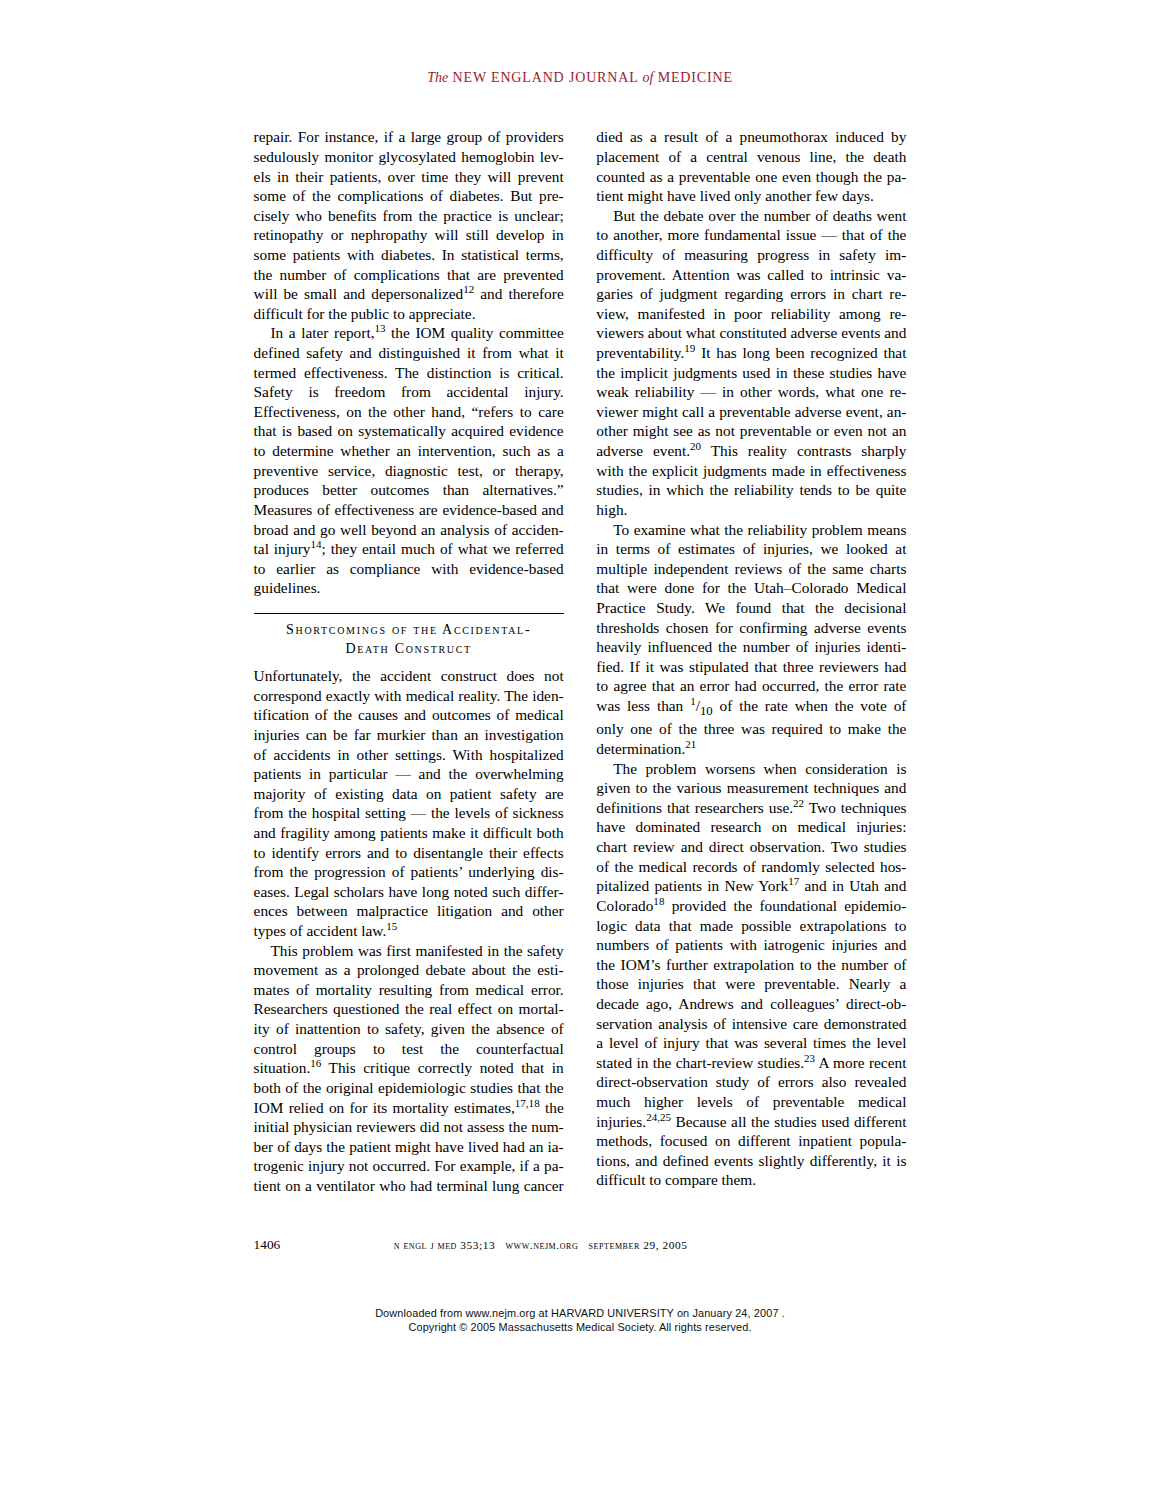The NEW ENGLAND JOURNAL of MEDICINE
repair. For instance, if a large group of providers sedulously monitor glycosylated hemoglobin levels in their patients, over time they will prevent some of the complications of diabetes. But precisely who benefits from the practice is unclear; retinopathy or nephropathy will still develop in some patients with diabetes. In statistical terms, the number of complications that are prevented will be small and depersonalized12 and therefore difficult for the public to appreciate.
In a later report,13 the IOM quality committee defined safety and distinguished it from what it termed effectiveness. The distinction is critical. Safety is freedom from accidental injury. Effectiveness, on the other hand, “refers to care that is based on systematically acquired evidence to determine whether an intervention, such as a preventive service, diagnostic test, or therapy, produces better outcomes than alternatives.” Measures of effectiveness are evidence-based and broad and go well beyond an analysis of accidental injury14; they entail much of what we referred to earlier as compliance with evidence-based guidelines.
Shortcomings of the Accidental-
Death Construct
Unfortunately, the accident construct does not correspond exactly with medical reality. The identification of the causes and outcomes of medical injuries can be far murkier than an investigation of accidents in other settings. With hospitalized patients in particular — and the overwhelming majority of existing data on patient safety are from the hospital setting — the levels of sickness and fragility among patients make it difficult both to identify errors and to disentangle their effects from the progression of patients’ underlying diseases. Legal scholars have long noted such differences between malpractice litigation and other types of accident law.15
This problem was first manifested in the safety movement as a prolonged debate about the estimates of mortality resulting from medical error. Researchers questioned the real effect on mortality of inattention to safety, given the absence of control groups to test the counterfactual situation.16 This critique correctly noted that in both of the original epidemiologic studies that the IOM relied on for its mortality estimates,17,18 the initial physician reviewers did not assess the number of days the patient might have lived had an iatrogenic injury not occurred. For example, if a patient on a ventilator who had terminal lung cancer died as a result of a pneumothorax induced by placement of a central venous line, the death counted as a preventable one even though the patient might have lived only another few days.
But the debate over the number of deaths went to another, more fundamental issue — that of the difficulty of measuring progress in safety improvement. Attention was called to intrinsic vagaries of judgment regarding errors in chart review, manifested in poor reliability among reviewers about what constituted adverse events and preventability.19 It has long been recognized that the implicit judgments used in these studies have weak reliability — in other words, what one reviewer might call a preventable adverse event, another might see as not preventable or even not an adverse event.20 This reality contrasts sharply with the explicit judgments made in effectiveness studies, in which the reliability tends to be quite high.
To examine what the reliability problem means in terms of estimates of injuries, we looked at multiple independent reviews of the same charts that were done for the Utah–Colorado Medical Practice Study. We found that the decisional thresholds chosen for confirming adverse events heavily influenced the number of injuries identified. If it was stipulated that three reviewers had to agree that an error had occurred, the error rate was less than 1/10 of the rate when the vote of only one of the three was required to make the determination.21
The problem worsens when consideration is given to the various measurement techniques and definitions that researchers use.22 Two techniques have dominated research on medical injuries: chart review and direct observation. Two studies of the medical records of randomly selected hospitalized patients in New York17 and in Utah and Colorado18 provided the foundational epidemiologic data that made possible extrapolations to numbers of patients with iatrogenic injuries and the IOM’s further extrapolation to the number of those injuries that were preventable. Nearly a decade ago, Andrews and colleagues’ direct-observation analysis of intensive care demonstrated a level of injury that was several times the level stated in the chart-review studies.23 A more recent direct-observation study of errors also revealed much higher levels of preventable medical injuries.24,25 Because all the studies used different methods, focused on different inpatient populations, and defined events slightly differently, it is difficult to compare them.
1406
n engl j med 353;13 www.nejm.org september 29, 2005
Downloaded from www.nejm.org at HARVARD UNIVERSITY on January 24, 2007 .
Copyright © 2005 Massachusetts Medical Society. All rights reserved.